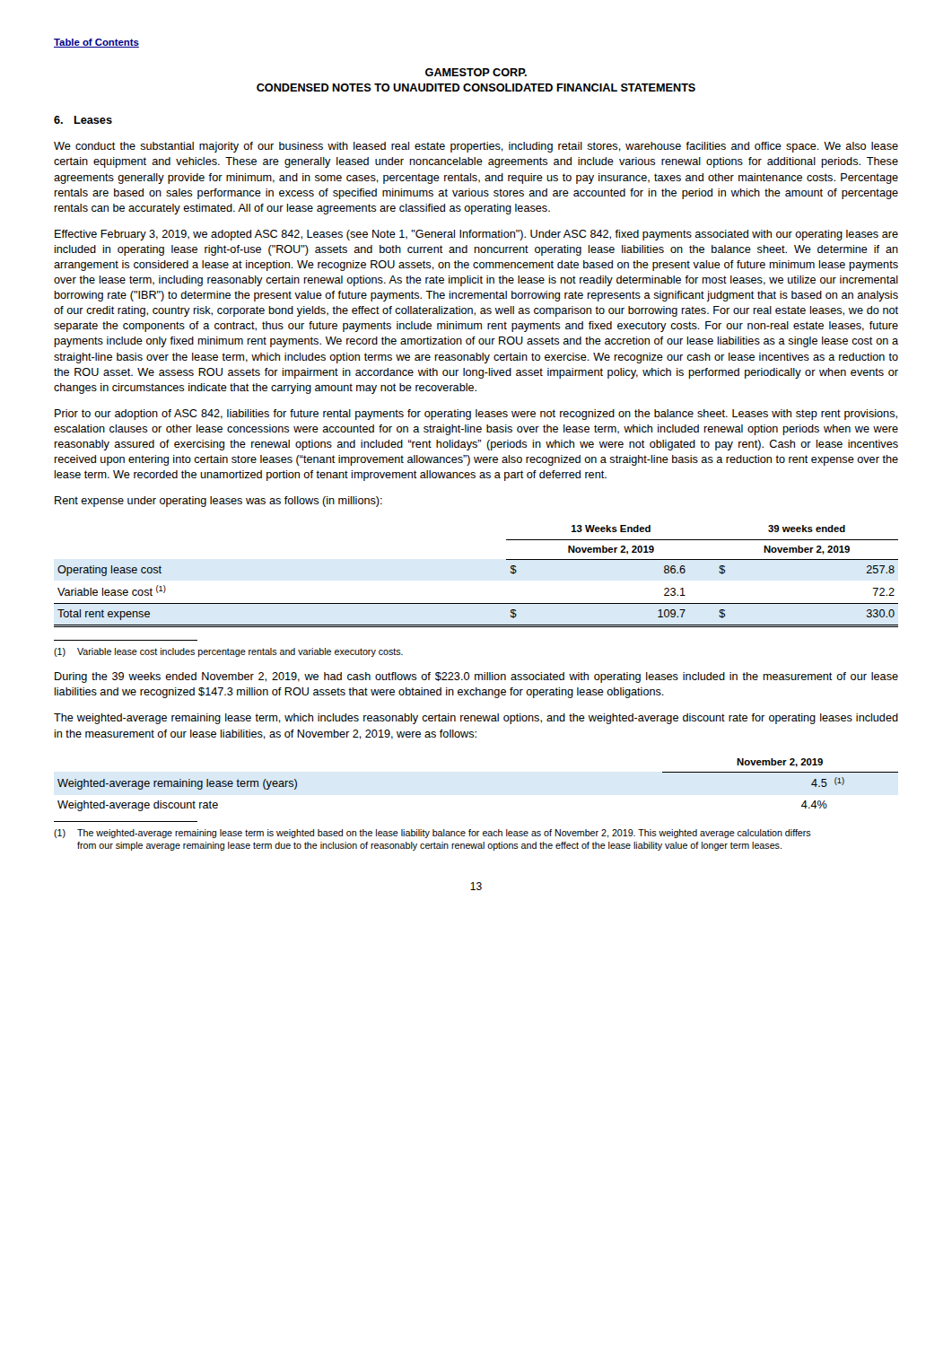Table of Contents
GAMESTOP CORP.
CONDENSED NOTES TO UNAUDITED CONSOLIDATED FINANCIAL STATEMENTS
6. Leases
We conduct the substantial majority of our business with leased real estate properties, including retail stores, warehouse facilities and office space. We also lease certain equipment and vehicles. These are generally leased under noncancelable agreements and include various renewal options for additional periods. These agreements generally provide for minimum, and in some cases, percentage rentals, and require us to pay insurance, taxes and other maintenance costs. Percentage rentals are based on sales performance in excess of specified minimums at various stores and are accounted for in the period in which the amount of percentage rentals can be accurately estimated. All of our lease agreements are classified as operating leases.
Effective February 3, 2019, we adopted ASC 842, Leases (see Note 1, "General Information"). Under ASC 842, fixed payments associated with our operating leases are included in operating lease right-of-use ("ROU") assets and both current and noncurrent operating lease liabilities on the balance sheet. We determine if an arrangement is considered a lease at inception. We recognize ROU assets, on the commencement date based on the present value of future minimum lease payments over the lease term, including reasonably certain renewal options. As the rate implicit in the lease is not readily determinable for most leases, we utilize our incremental borrowing rate ("IBR") to determine the present value of future payments. The incremental borrowing rate represents a significant judgment that is based on an analysis of our credit rating, country risk, corporate bond yields, the effect of collateralization, as well as comparison to our borrowing rates. For our real estate leases, we do not separate the components of a contract, thus our future payments include minimum rent payments and fixed executory costs. For our non-real estate leases, future payments include only fixed minimum rent payments. We record the amortization of our ROU assets and the accretion of our lease liabilities as a single lease cost on a straight-line basis over the lease term, which includes option terms we are reasonably certain to exercise. We recognize our cash or lease incentives as a reduction to the ROU asset. We assess ROU assets for impairment in accordance with our long-lived asset impairment policy, which is performed periodically or when events or changes in circumstances indicate that the carrying amount may not be recoverable.
Prior to our adoption of ASC 842, liabilities for future rental payments for operating leases were not recognized on the balance sheet. Leases with step rent provisions, escalation clauses or other lease concessions were accounted for on a straight-line basis over the lease term, which included renewal option periods when we were reasonably assured of exercising the renewal options and included “rent holidays” (periods in which we were not obligated to pay rent). Cash or lease incentives received upon entering into certain store leases (“tenant improvement allowances”) were also recognized on a straight-line basis as a reduction to rent expense over the lease term. We recorded the unamortized portion of tenant improvement allowances as a part of deferred rent.
Rent expense under operating leases was as follows (in millions):
| | 13 Weeks Ended | 39 weeks ended |
| | November 2, 2019 | November 2, 2019 |
| Operating lease cost | $ | 86.6 | | $ | 257.8 |
| Variable lease cost (1) | | 23.1 | | | 72.2 |
| Total rent expense | $ | 109.7 | | $ | 330.0 |
(1) Variable lease cost includes percentage rentals and variable executory costs.
During the 39 weeks ended November 2, 2019, we had cash outflows of $223.0 million associated with operating leases included in the measurement of our lease liabilities and we recognized $147.3 million of ROU assets that were obtained in exchange for operating lease obligations.
The weighted-average remaining lease term, which includes reasonably certain renewal options, and the weighted-average discount rate for operating leases included in the measurement of our lease liabilities, as of November 2, 2019, were as follows:
| | November 2, 2019 |
| Weighted-average remaining lease term (years) | 4.5 | (1) |
| Weighted-average discount rate | 4.4% | |
(1) The weighted-average remaining lease term is weighted based on the lease liability balance for each lease as of November 2, 2019. This weighted average calculation differs from our simple average remaining lease term due to the inclusion of reasonably certain renewal options and the effect of the lease liability value of longer term leases.
13